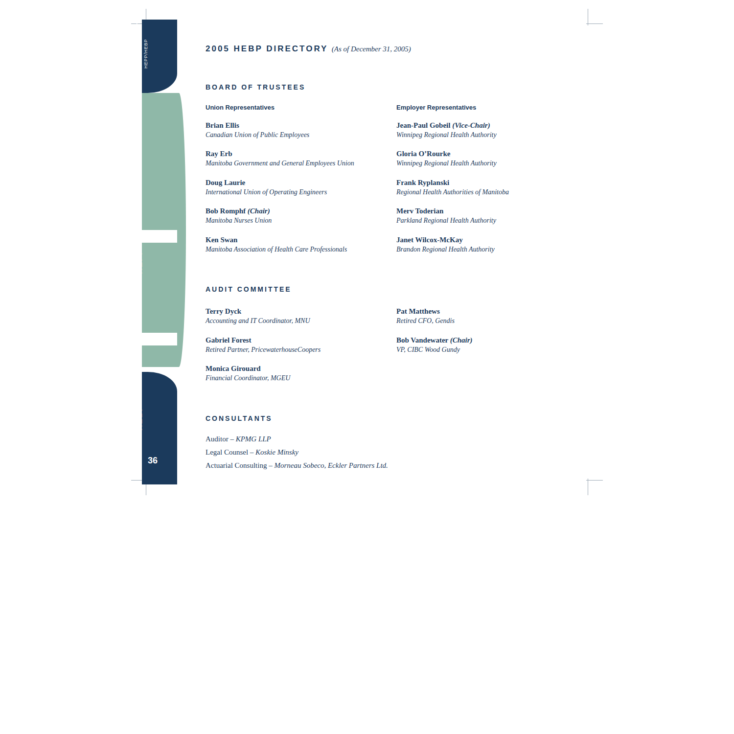INTRODUCTIONHEPP/HEBP
HEPP
HEBP
36
2005 HEBP DIRECTORY (As of December 31, 2005)
BOARD OF TRUSTEES
Union Representatives
Brian Ellis Canadian Union of Public Employees
Ray Erb Manitoba Government and General Employees Union
Doug Laurie International Union of Operating Engineers
Bob Romphf (Chair) Manitoba Nurses Union
Ken Swan Manitoba Association of Health Care Professionals
Employer Representatives
Jean-Paul Gobeil (Vice-Chair) Winnipeg Regional Health Authority
Gloria O’Rourke Winnipeg Regional Health Authority
Frank Ryplanski Regional Health Authorities of Manitoba
Merv Toderian Parkland Regional Health Authority
Janet Wilcox-McKay Brandon Regional Health Authority
AUDIT COMMITTEE
Terry Dyck Accounting and IT Coordinator, MNU
Gabriel Forest Retired Partner, PricewaterhouseCoopers
Monica Girouard Financial Coordinator, MGEU
Pat Matthews Retired CFO, Gendis
Bob Vandewater (Chair) VP, CIBC Wood Gundy
CONSULTANTS
Auditor – KPMG LLP
Legal Counsel – Koskie Minsky
Actuarial Consulting – Morneau Sobeco, Eckler Partners Ltd.